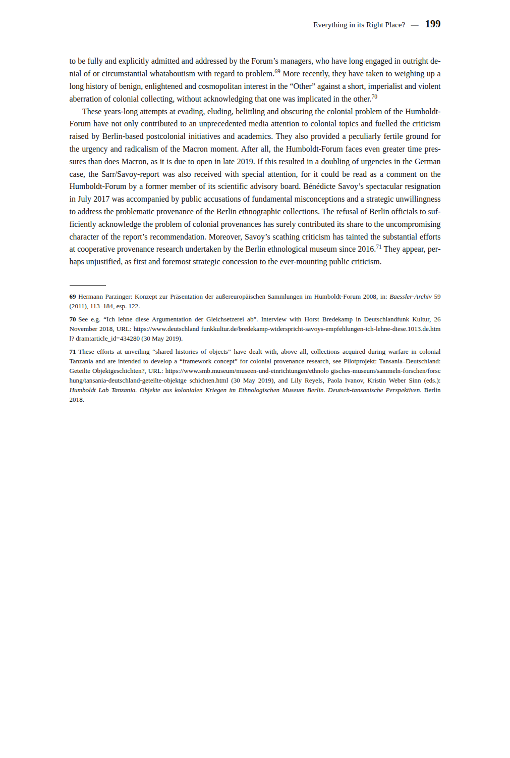Everything in its Right Place? — 199
to be fully and explicitly admitted and addressed by the Forum’s managers, who have long engaged in outright denial of or circumstantial whataboutism with regard to problem.69 More recently, they have taken to weighing up a long history of benign, enlightened and cosmopolitan interest in the “Other” against a short, imperialist and violent aberration of colonial collecting, without acknowledging that one was implicated in the other.70
These years-long attempts at evading, eluding, belittling and obscuring the colonial problem of the Humboldt-Forum have not only contributed to an unprecedented media attention to colonial topics and fuelled the criticism raised by Berlin-based postcolonial initiatives and academics. They also provided a peculiarly fertile ground for the urgency and radicalism of the Macron moment. After all, the Humboldt-Forum faces even greater time pressures than does Macron, as it is due to open in late 2019. If this resulted in a doubling of urgencies in the German case, the Sarr/Savoy-report was also received with special attention, for it could be read as a comment on the Humboldt-Forum by a former member of its scientific advisory board. Bénédicte Savoy’s spectacular resignation in July 2017 was accompanied by public accusations of fundamental misconceptions and a strategic unwillingness to address the problematic provenance of the Berlin ethnographic collections. The refusal of Berlin officials to sufficiently acknowledge the problem of colonial provenances has surely contributed its share to the uncompromising character of the report’s recommendation. Moreover, Savoy’s scathing criticism has tainted the substantial efforts at cooperative provenance research undertaken by the Berlin ethnological museum since 2016.71 They appear, perhaps unjustified, as first and foremost strategic concession to the ever-mounting public criticism.
69 Hermann Parzinger: Konzept zur Präsentation der außereuropäischen Sammlungen im Humboldt-Forum 2008, in: Baessler-Archiv 59 (2011), 113–184, esp. 122.
70 See e.g. “Ich lehne diese Argumentation der Gleichsetzerei ab”. Interview with Horst Bredekamp in Deutschlandfunk Kultur, 26 November 2018, URL: https://www.deutschland funkkultur.de/bredekamp-widerspricht-savoys-empfehlungen-ich-lehne-diese.1013.de.html? dram:article_id=434280 (30 May 2019).
71 These efforts at unveiling “shared histories of objects” have dealt with, above all, collections acquired during warfare in colonial Tanzania and are intended to develop a “framework concept” for colonial provenance research, see Pilotprojekt: Tansania–Deutschland: Geteilte Objektgeschichten?, URL: https://www.smb.museum/museen-und-einrichtungen/ethnolo gisches-museum/sammeln-forschen/forschung/tansania-deutschland-geteilte-objektge schichten.html (30 May 2019), and Lily Reyels, Paola Ivanov, Kristin Weber Sinn (eds.): Humboldt Lab Tanzania. Objekte aus kolonialen Kriegen im Ethnologischen Museum Berlin. Deutsch-tansanische Perspektiven. Berlin 2018.